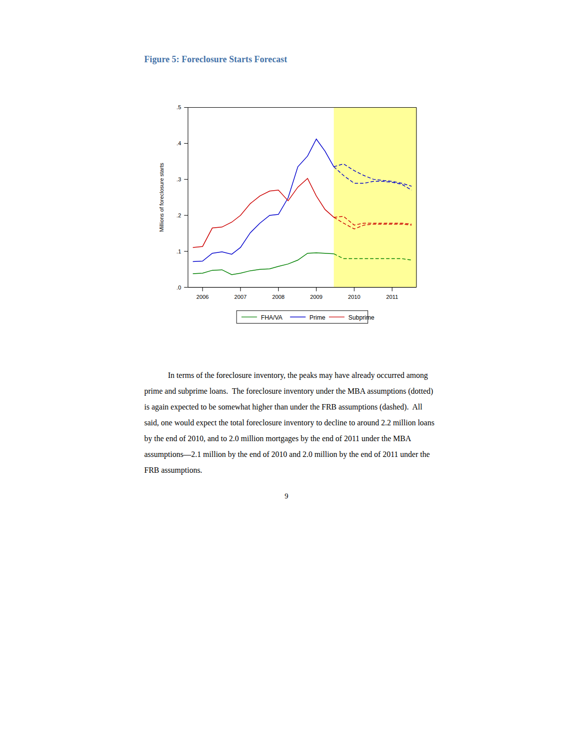Figure 5: Foreclosure Starts Forecast
.0 .1 .2 .3 .4 .5 Millions of foreclosure starts 2006 2007 2008 2009 2010 2011 FHA/VA Prime Subprime
In terms of the foreclosure inventory, the peaks may have already occurred among prime and subprime loans. The foreclosure inventory under the MBA assumptions (dotted) is again expected to be somewhat higher than under the FRB assumptions (dashed). All said, one would expect the total foreclosure inventory to decline to around 2.2 million loans by the end of 2010, and to 2.0 million mortgages by the end of 2011 under the MBA assumptions—2.1 million by the end of 2010 and 2.0 million by the end of 2011 under the FRB assumptions.
9